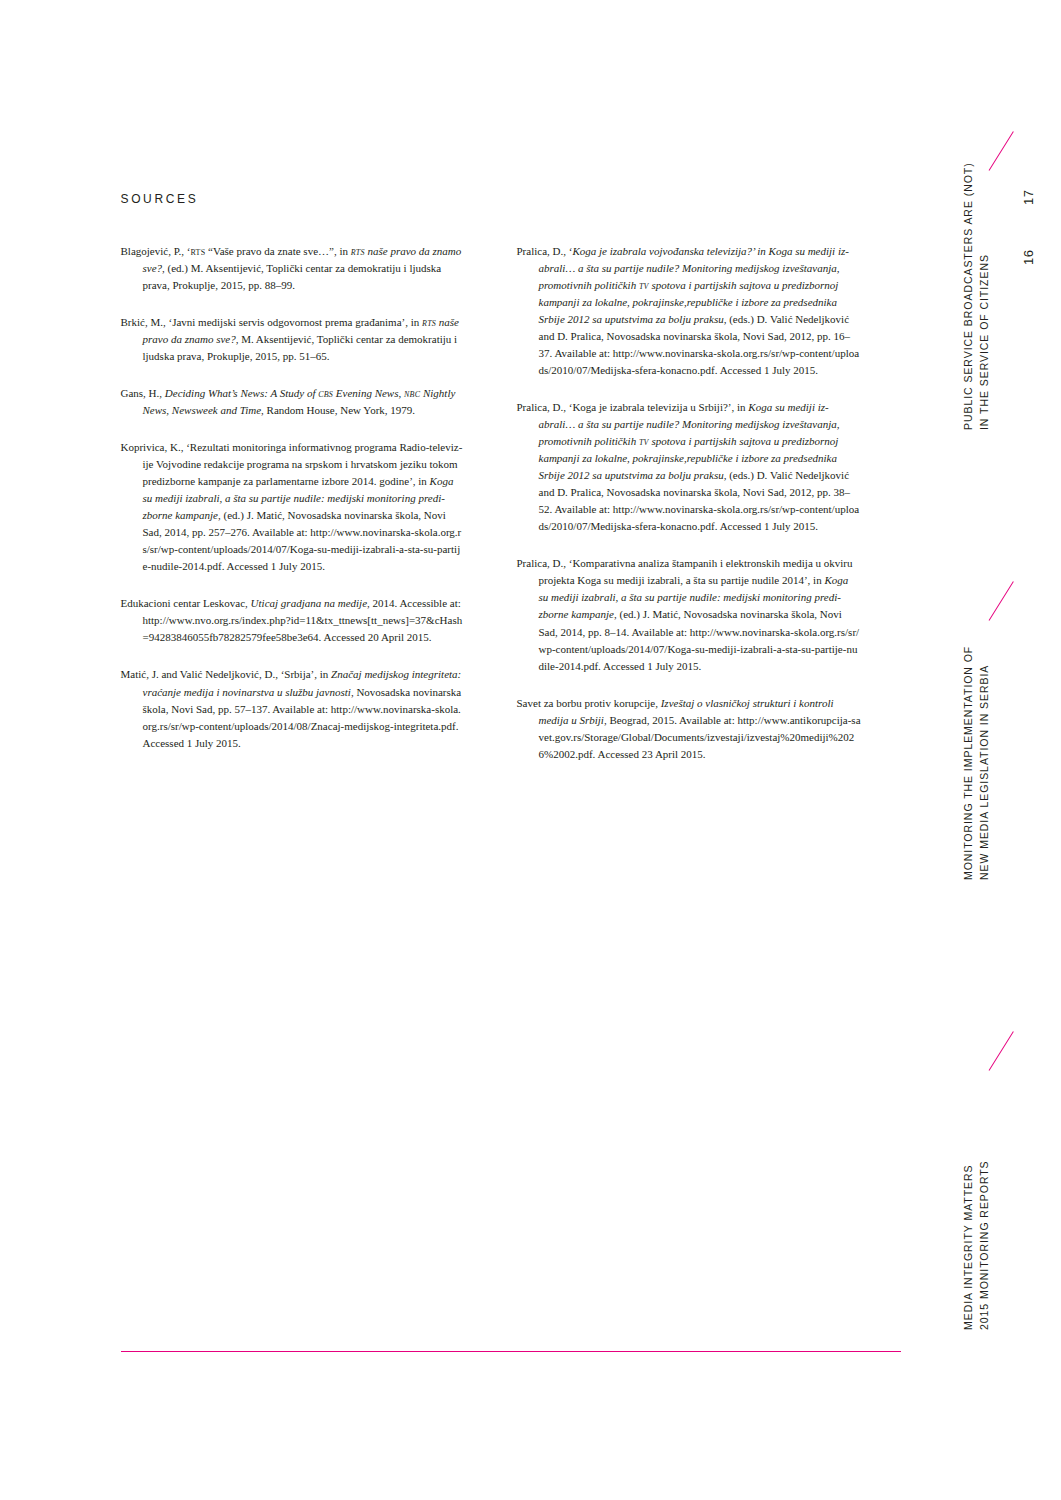17
16
Public service broadcasters are (not)
in the service of citizens
Monitoring the implementation of
new media legislation in Serbia
Media integrity matters
2015 monitoring reports
Sources
Blagojević, P., ‘rts “Vaše pravo da znate sve…”, in rts naše pravo da znamo sve?, (ed.) M. Aksentijević, Toplički centar za demokratiju i ljudska prava, Prokuplje, 2015, pp. 88–99.
Brkić, M., ‘Javni medijski servis odgovornost prema građanima’, in rts naše pravo da znamo sve?, M. Aksentijević, Toplički centar za demokratiju i ljudska prava, Prokuplje, 2015, pp. 51–65.
Gans, H., Deciding What’s News: A Study of cbs Evening News, nbc Nightly News, Newsweek and Time, Random House, New York, 1979.
Koprivica, K., ‘Rezultati monitoringa informativnog programa Radio-televizije Vojvodine redakcije programa na srpskom i hrvatskom jeziku tokom predizborne kampanje za parlamentarne izbore 2014. godine’, in Koga su mediji izabrali, a šta su partije nudile: medijski monitoring predizborne kampanje, (ed.) J. Matić, Novosadska novinarska škola, Novi Sad, 2014, pp. 257–276. Available at: http://www.novinarska-skola.org.rs/sr/wp-content/uploads/2014/07/Koga-su-mediji-izabrali-a-sta-su-partije-nudile-2014.pdf. Accessed 1 July 2015.
Edukacioni centar Leskovac, Uticaj gradjana na medije, 2014. Accessible at: http://www.nvo.org.rs/index.php?id=11&tx_ttnews[tt_news]=37&cHash=94283846055fb78282579fee58be3e64. Accessed 20 April 2015.
Matić, J. and Valić Nedeljković, D., ‘Srbija’, in Značaj medijskog integriteta: vraćanje medija i novinarstva u službu javnosti, Novosadska novinarska škola, Novi Sad, pp. 57–137. Available at: http://www.novinarska-skola.org.rs/sr/wp-content/uploads/2014/08/Znacaj-medijskog-integriteta.pdf. Accessed 1 July 2015.
Pralica, D., ‘Koga je izabrala vojvođanska televizija?’ in Koga su mediji izabrali… a šta su partije nudile? Monitoring medijskog izveštavanja, promotivnih političkih tv spotova i partijskih sajtova u predizbornoj kampanji za lokalne, pokrajinske,republičke i izbore za predsednika Srbije 2012 sa uputstvima za bolju praksu, (eds.) D. Valić Nedeljković and D. Pralica, Novosadska novinarska škola, Novi Sad, 2012, pp. 16–37. Available at: http://www.novinarska-skola.org.rs/sr/wp-content/uploads/2010/07/Medijska-sfera-konacno.pdf. Accessed 1 July 2015.
Pralica, D., ‘Koga je izabrala televizija u Srbiji?’, in Koga su mediji izabrali… a šta su partije nudile? Monitoring medijskog izveštavanja, promotivnih političkih tv spotova i partijskih sajtova u predizbornoj kampanji za lokalne, pokrajinske,republičke i izbore za predsednika Srbije 2012 sa uputstvima za bolju praksu, (eds.) D. Valić Nedeljković and D. Pralica, Novosadska novinarska škola, Novi Sad, 2012, pp. 38–52. Available at: http://www.novinarska-skola.org.rs/sr/wp-content/uploads/2010/07/Medijska-sfera-konacno.pdf. Accessed 1 July 2015.
Pralica, D., ‘Komparativna analiza štampanih i elektronskih medija u okviru projekta Koga su mediji izabrali, a šta su partije nudile 2014’, in Koga su mediji izabrali, a šta su partije nudile: medijski monitoring predizborne kampanje, (ed.) J. Matić, Novosadska novinarska škola, Novi Sad, 2014, pp. 8–14. Available at: http://www.novinarska-skola.org.rs/sr/wp-content/uploads/2014/07/Koga-su-mediji-izabrali-a-sta-su-partije-nudile-2014.pdf. Accessed 1 July 2015.
Savet za borbu protiv korupcije, Izveštaj o vlasničkoj strukturi i kontroli medija u Srbiji, Beograd, 2015. Available at: http://www.antikorupcija-savet.gov.rs/Storage/Global/Documents/izvestaji/izvestaj%20mediji%2026%2002.pdf. Accessed 23 April 2015.